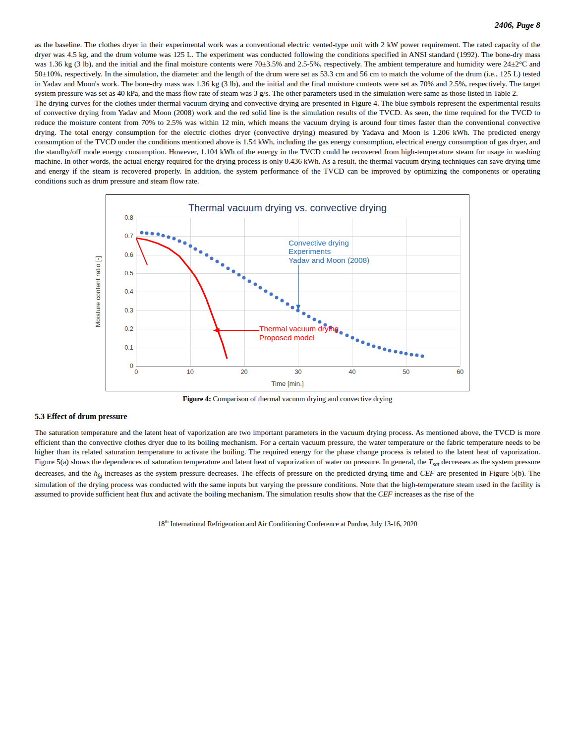2406, Page 8
as the baseline. The clothes dryer in their experimental work was a conventional electric vented-type unit with 2 kW power requirement. The rated capacity of the dryer was 4.5 kg, and the drum volume was 125 L. The experiment was conducted following the conditions specified in ANSI standard (1992). The bone-dry mass was 1.36 kg (3 lb), and the initial and the final moisture contents were 70±3.5% and 2.5-5%, respectively. The ambient temperature and humidity were 24±2°C and 50±10%, respectively. In the simulation, the diameter and the length of the drum were set as 53.3 cm and 56 cm to match the volume of the drum (i.e., 125 L) tested in Yadav and Moon's work. The bone-dry mass was 1.36 kg (3 lb), and the initial and the final moisture contents were set as 70% and 2.5%, respectively. The target system pressure was set as 40 kPa, and the mass flow rate of steam was 3 g/s. The other parameters used in the simulation were same as those listed in Table 2.
The drying curves for the clothes under thermal vacuum drying and convective drying are presented in Figure 4. The blue symbols represent the experimental results of convective drying from Yadav and Moon (2008) work and the red solid line is the simulation results of the TVCD. As seen, the time required for the TVCD to reduce the moisture content from 70% to 2.5% was within 12 min, which means the vacuum drying is around four times faster than the conventional convective drying. The total energy consumption for the electric clothes dryer (convective drying) measured by Yadava and Moon is 1.206 kWh. The predicted energy consumption of the TVCD under the conditions mentioned above is 1.54 kWh, including the gas energy consumption, electrical energy consumption of gas dryer, and the standby/off mode energy consumption. However, 1.104 kWh of the energy in the TVCD could be recovered from high-temperature steam for usage in washing machine. In other words, the actual energy required for the drying process is only 0.436 kWh. As a result, the thermal vacuum drying techniques can save drying time and energy if the steam is recovered properly. In addition, the system performance of the TVCD can be improved by optimizing the components or operating conditions such as drum pressure and steam flow rate.
Thermal vacuum drying vs. convective drying
0.8
0.7
0.6
0.5
0.4
0.3
0.2
0.1
0
0
10
20
30
40
50
60
Moisture content ratio [-]
Convective drying
Experiments
Yadav and Moon (2008)
Thermal vacuum drying
Proposed model
Time [min.]
Figure 4: Comparison of thermal vacuum drying and convective drying
5.3 Effect of drum pressure
The saturation temperature and the latent heat of vaporization are two important parameters in the vacuum drying process. As mentioned above, the TVCD is more efficient than the convective clothes dryer due to its boiling mechanism. For a certain vacuum pressure, the water temperature or the fabric temperature needs to be higher than its related saturation temperature to activate the boiling. The required energy for the phase change process is related to the latent heat of vaporization. Figure 5(a) shows the dependences of saturation temperature and latent heat of vaporization of water on pressure. In general, the Tsat decreases as the system pressure decreases, and the hfg increases as the system pressure decreases. The effects of pressure on the predicted drying time and CEF are presented in Figure 5(b). The simulation of the drying process was conducted with the same inputs but varying the pressure conditions. Note that the high-temperature steam used in the facility is assumed to provide sufficient heat flux and activate the boiling mechanism. The simulation results show that the CEF increases as the rise of the
18th International Refrigeration and Air Conditioning Conference at Purdue, July 13-16, 2020